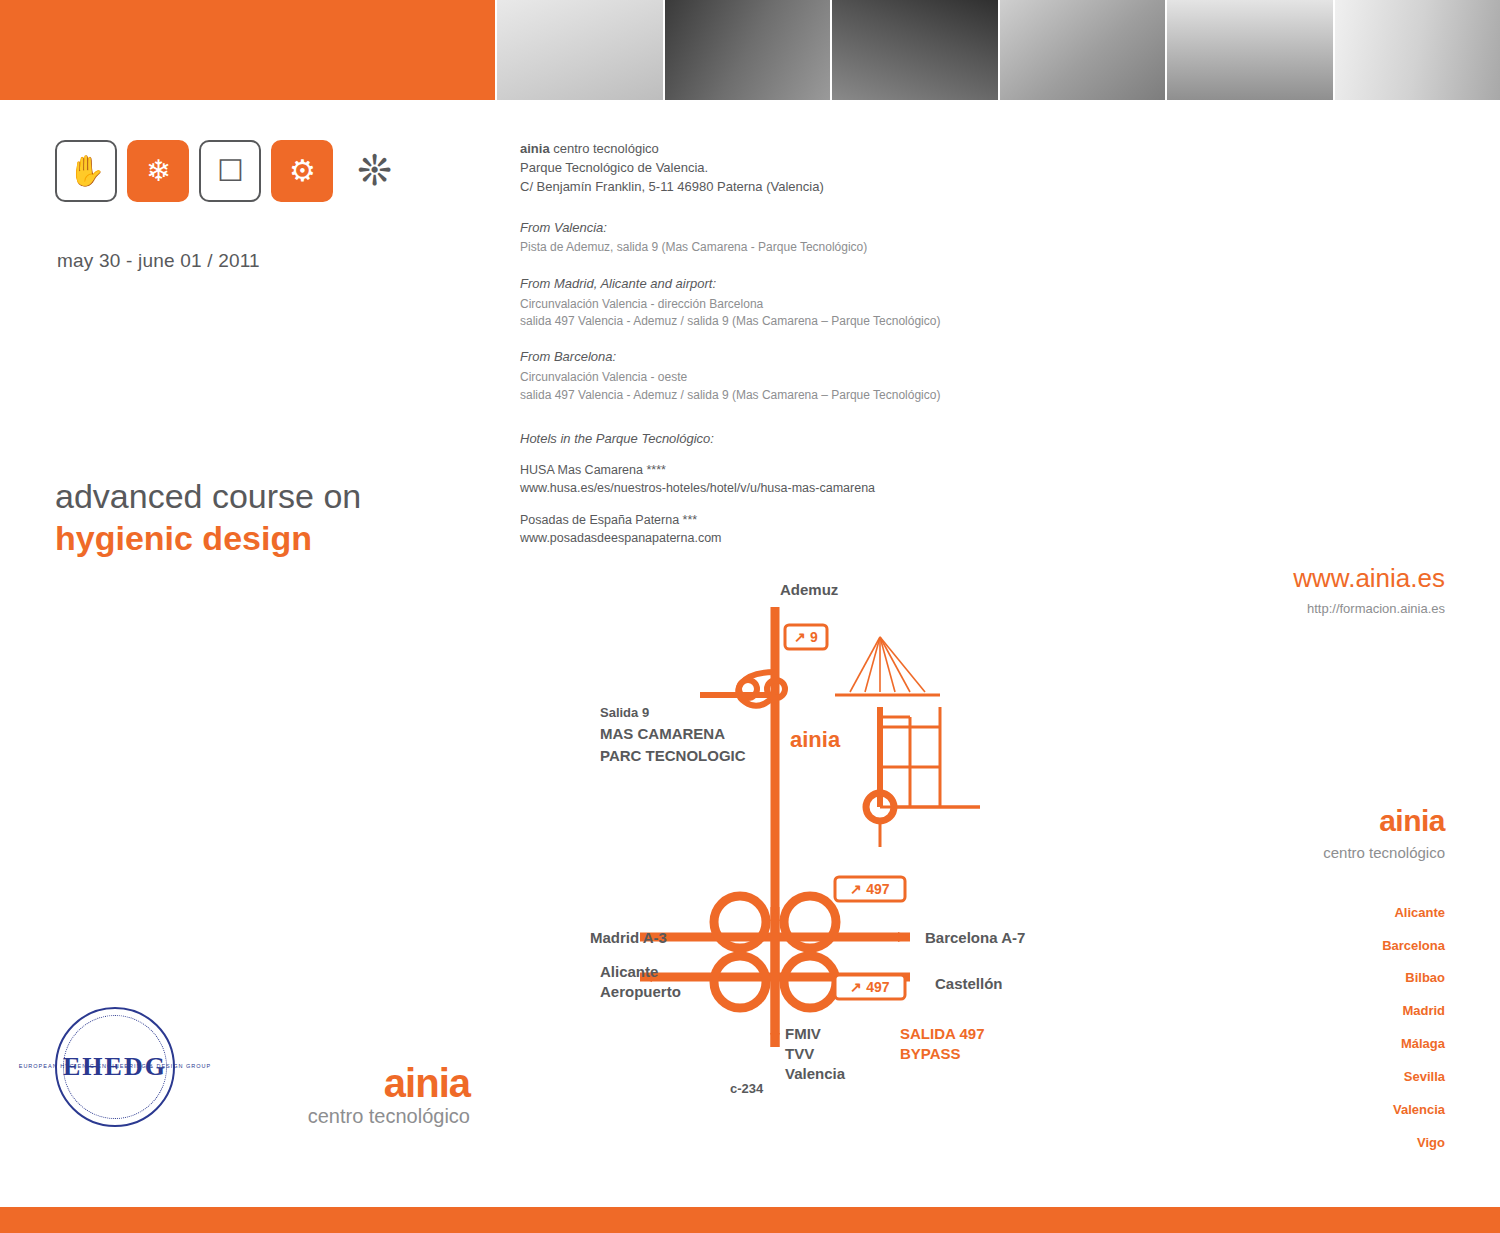✋
❄
☐
⚙
❊
may 30 - june 01 / 2011
advanced course on hygienic design
EUROPEAN HYGIENIC ENGINEERING & DESIGN GROUP
EHEDG
ainia
centro tecnológico
ainia centro tecnológico
Parque Tecnológico de Valencia.
C/ Benjamín Franklin, 5-11 46980 Paterna (Valencia)
From Valencia:
Pista de Ademuz, salida 9 (Mas Camarena - Parque Tecnológico)
From Madrid, Alicante and airport:
Circunvalación Valencia - dirección Barcelona
salida 497 Valencia - Ademuz / salida 9 (Mas Camarena – Parque Tecnológico)
From Barcelona:
Circunvalación Valencia - oeste
salida 497 Valencia - Ademuz / salida 9 (Mas Camarena – Parque Tecnológico)
Hotels in the Parque Tecnológico:
HUSA Mas Camarena ****
www.husa.es/es/nuestros-hoteles/hotel/v/u/husa-mas-camarena
Posadas de España Paterna ***
www.posadasdeespanapaterna.com
Ademuz ↗ 9 Salida 9 MAS CAMARENA PARC TECNOLOGIC ainia ↗ 497 Madrid A-3 Barcelona A-7 Alicante Aeropuerto Castellón ↗ 497 FMIV TVV Valencia c-234 SALIDA 497 BYPASS
www.ainia.es
http://formacion.ainia.es
ainia
centro tecnológico
Alicante
Barcelona
Bilbao
Madrid
Málaga
Sevilla
Valencia
Vigo